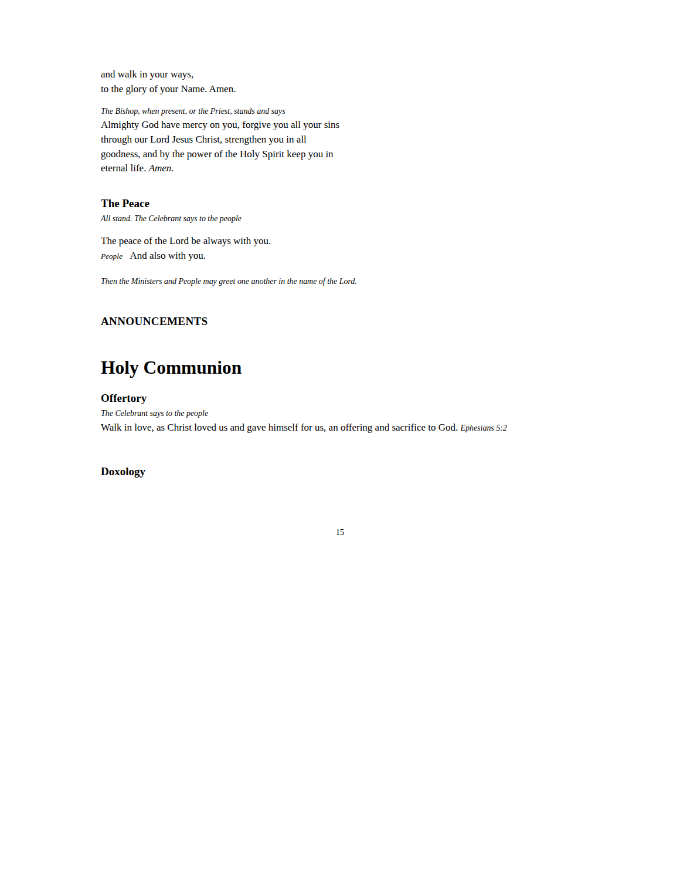and walk in your ways,
to the glory of your Name. Amen.
The Bishop, when present, or the Priest, stands and says
Almighty God have mercy on you, forgive you all your sins
through our Lord Jesus Christ, strengthen you in all
goodness, and by the power of the Holy Spirit keep you in
eternal life. Amen.
The Peace
All stand. The Celebrant says to the people
The peace of the Lord be always with you.
People And also with you.
Then the Ministers and People may greet one another in the name of the Lord.
ANNOUNCEMENTS
Holy Communion
Offertory
The Celebrant says to the people
Walk in love, as Christ loved us and gave himself for us, an offering and sacrifice to God. Ephesians 5:2
Doxology
15